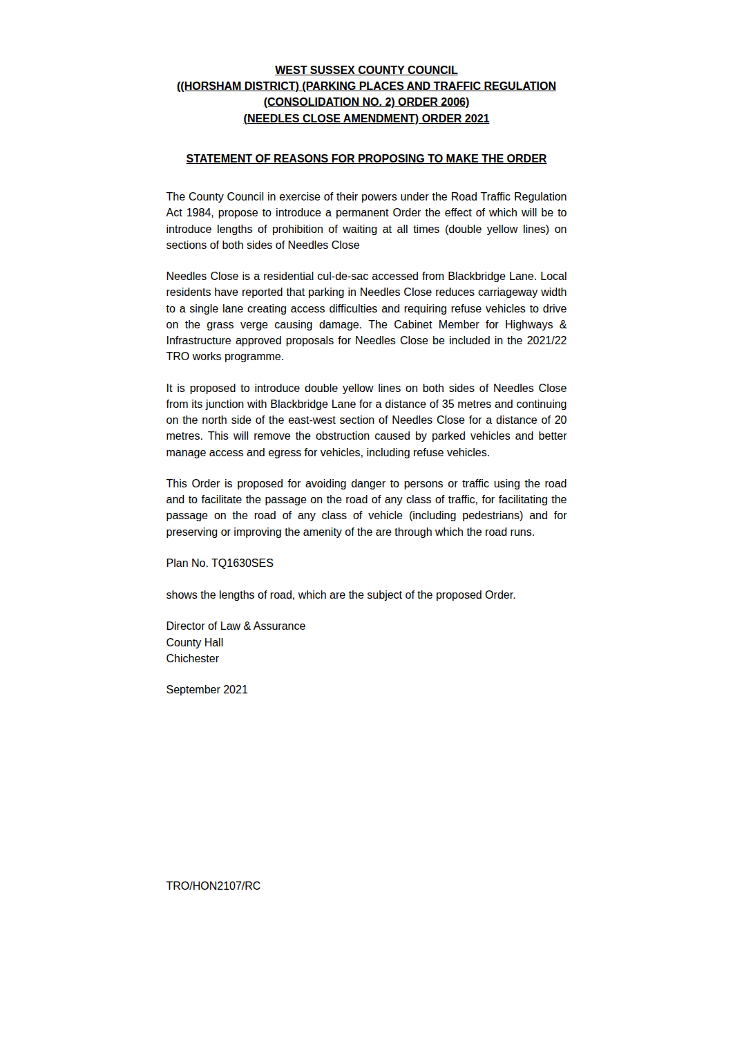WEST SUSSEX COUNTY COUNCIL
((HORSHAM DISTRICT) (PARKING PLACES AND TRAFFIC REGULATION
(CONSOLIDATION NO. 2) ORDER 2006)
(NEEDLES CLOSE AMENDMENT) ORDER 2021
STATEMENT OF REASONS FOR PROPOSING TO MAKE THE ORDER
The County Council in exercise of their powers under the Road Traffic Regulation Act 1984, propose to introduce a permanent Order the effect of which will be to introduce lengths of prohibition of waiting at all times (double yellow lines) on sections of both sides of Needles Close
Needles Close is a residential cul-de-sac accessed from Blackbridge Lane. Local residents have reported that parking in Needles Close reduces carriageway width to a single lane creating access difficulties and requiring refuse vehicles to drive on the grass verge causing damage. The Cabinet Member for Highways & Infrastructure approved proposals for Needles Close be included in the 2021/22 TRO works programme.
It is proposed to introduce double yellow lines on both sides of Needles Close from its junction with Blackbridge Lane for a distance of 35 metres and continuing on the north side of the east-west section of Needles Close for a distance of 20 metres. This will remove the obstruction caused by parked vehicles and better manage access and egress for vehicles, including refuse vehicles.
This Order is proposed for avoiding danger to persons or traffic using the road and to facilitate the passage on the road of any class of traffic, for facilitating the passage on the road of any class of vehicle (including pedestrians) and for preserving or improving the amenity of the are through which the road runs.
Plan No. TQ1630SES
shows the lengths of road, which are the subject of the proposed Order.
Director of Law & Assurance
County Hall
Chichester
September 2021
TRO/HON2107/RC